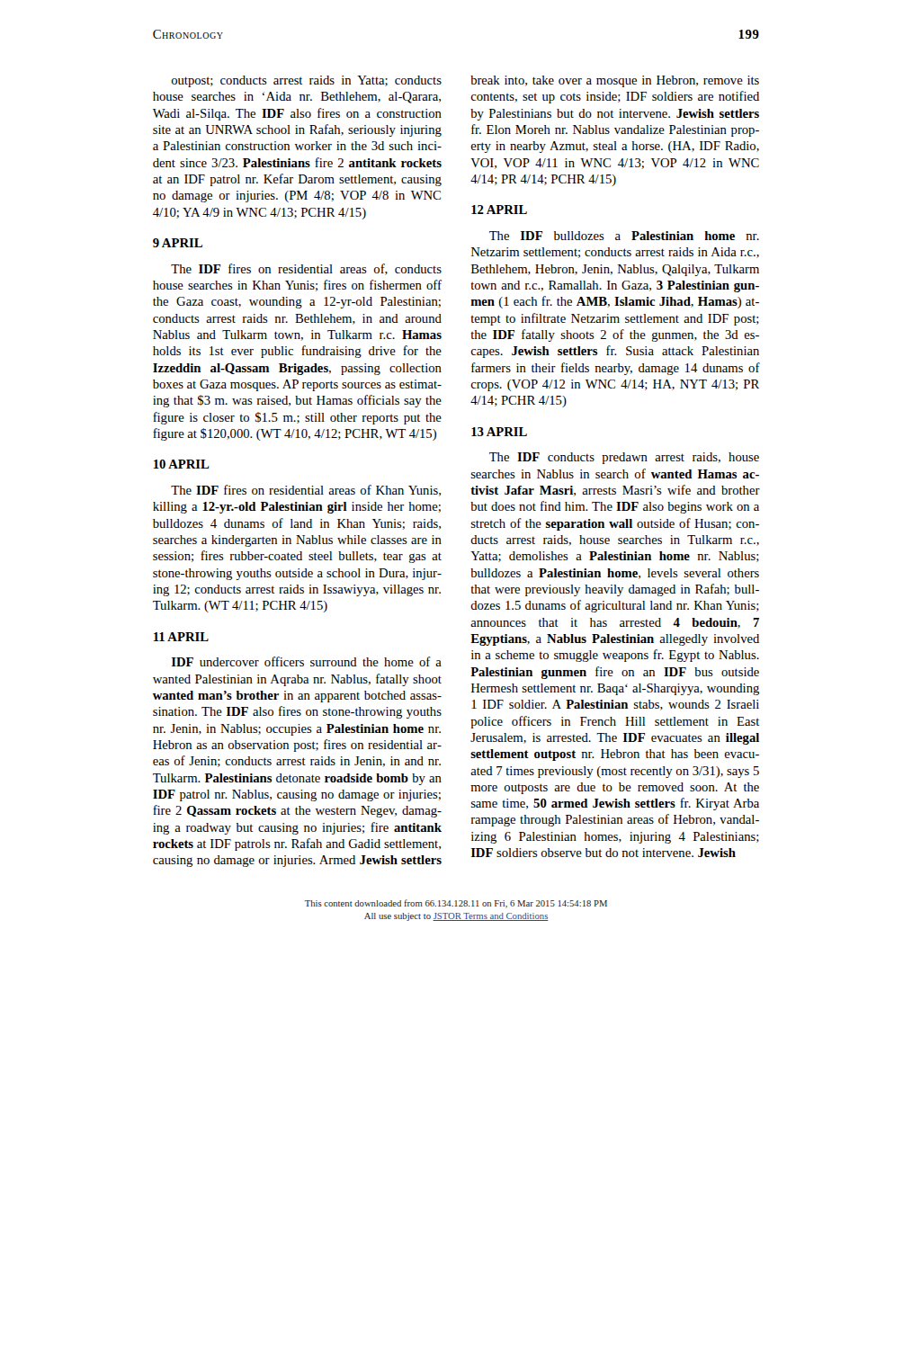Chronology 199
outpost; conducts arrest raids in Yatta; conducts house searches in ‘Aida nr. Bethlehem, al-Qarara, Wadi al-Silqa. The IDF also fires on a construction site at an UNRWA school in Rafah, seriously injuring a Palestinian construction worker in the 3d such incident since 3/23. Palestinians fire 2 antitank rockets at an IDF patrol nr. Kefar Darom settlement, causing no damage or injuries. (PM 4/8; VOP 4/8 in WNC 4/10; YA 4/9 in WNC 4/13; PCHR 4/15)
9 APRIL
The IDF fires on residential areas of, conducts house searches in Khan Yunis; fires on fishermen off the Gaza coast, wounding a 12-yr-old Palestinian; conducts arrest raids nr. Bethlehem, in and around Nablus and Tulkarm town, in Tulkarm r.c. Hamas holds its 1st ever public fundraising drive for the Izzeddin al-Qassam Brigades, passing collection boxes at Gaza mosques. AP reports sources as estimating that $3 m. was raised, but Hamas officials say the figure is closer to $1.5 m.; still other reports put the figure at $120,000. (WT 4/10, 4/12; PCHR, WT 4/15)
10 APRIL
The IDF fires on residential areas of Khan Yunis, killing a 12-yr.-old Palestinian girl inside her home; bulldozes 4 dunams of land in Khan Yunis; raids, searches a kindergarten in Nablus while classes are in session; fires rubber-coated steel bullets, tear gas at stone-throwing youths outside a school in Dura, injuring 12; conducts arrest raids in Issawiyya, villages nr. Tulkarm. (WT 4/11; PCHR 4/15)
11 APRIL
IDF undercover officers surround the home of a wanted Palestinian in Aqraba nr. Nablus, fatally shoot wanted man’s brother in an apparent botched assassination. The IDF also fires on stone-throwing youths nr. Jenin, in Nablus; occupies a Palestinian home nr. Hebron as an observation post; fires on residential areas of Jenin; conducts arrest raids in Jenin, in and nr. Tulkarm. Palestinians detonate roadside bomb by an IDF patrol nr. Nablus, causing no damage or injuries; fire 2 Qassam rockets at the western Negev, damaging a roadway but causing no injuries; fire antitank rockets at IDF patrols nr. Rafah and Gadid settlement, causing no damage or injuries. Armed Jewish settlers break into, take over a mosque in Hebron, remove its contents, set up cots inside; IDF soldiers are notified by Palestinians but do not intervene. Jewish settlers fr. Elon Moreh nr. Nablus vandalize Palestinian property in nearby Azmut, steal a horse. (HA, IDF Radio, VOI, VOP 4/11 in WNC 4/13; VOP 4/12 in WNC 4/14; PR 4/14; PCHR 4/15)
12 APRIL
The IDF bulldozes a Palestinian home nr. Netzarim settlement; conducts arrest raids in Aida r.c., Bethlehem, Hebron, Jenin, Nablus, Qalqilya, Tulkarm town and r.c., Ramallah. In Gaza, 3 Palestinian gunmen (1 each fr. the AMB, Islamic Jihad, Hamas) attempt to infiltrate Netzarim settlement and IDF post; the IDF fatally shoots 2 of the gunmen, the 3d escapes. Jewish settlers fr. Susia attack Palestinian farmers in their fields nearby, damage 14 dunams of crops. (VOP 4/12 in WNC 4/14; HA, NYT 4/13; PR 4/14; PCHR 4/15)
13 APRIL
The IDF conducts predawn arrest raids, house searches in Nablus in search of wanted Hamas activist Jafar Masri, arrests Masri’s wife and brother but does not find him. The IDF also begins work on a stretch of the separation wall outside of Husan; conducts arrest raids, house searches in Tulkarm r.c., Yatta; demolishes a Palestinian home nr. Nablus; bulldozes a Palestinian home, levels several others that were previously heavily damaged in Rafah; bulldozes 1.5 dunams of agricultural land nr. Khan Yunis; announces that it has arrested 4 bedouin, 7 Egyptians, a Nablus Palestinian allegedly involved in a scheme to smuggle weapons fr. Egypt to Nablus. Palestinian gunmen fire on an IDF bus outside Hermesh settlement nr. Baqa‘ al-Sharqiyya, wounding 1 IDF soldier. A Palestinian stabs, wounds 2 Israeli police officers in French Hill settlement in East Jerusalem, is arrested. The IDF evacuates an illegal settlement outpost nr. Hebron that has been evacuated 7 times previously (most recently on 3/31), says 5 more outposts are due to be removed soon. At the same time, 50 armed Jewish settlers fr. Kiryat Arba rampage through Palestinian areas of Hebron, vandalizing 6 Palestinian homes, injuring 4 Palestinians; IDF soldiers observe but do not intervene. Jewish
This content downloaded from 66.134.128.11 on Fri, 6 Mar 2015 14:54:18 PM
All use subject to JSTOR Terms and Conditions